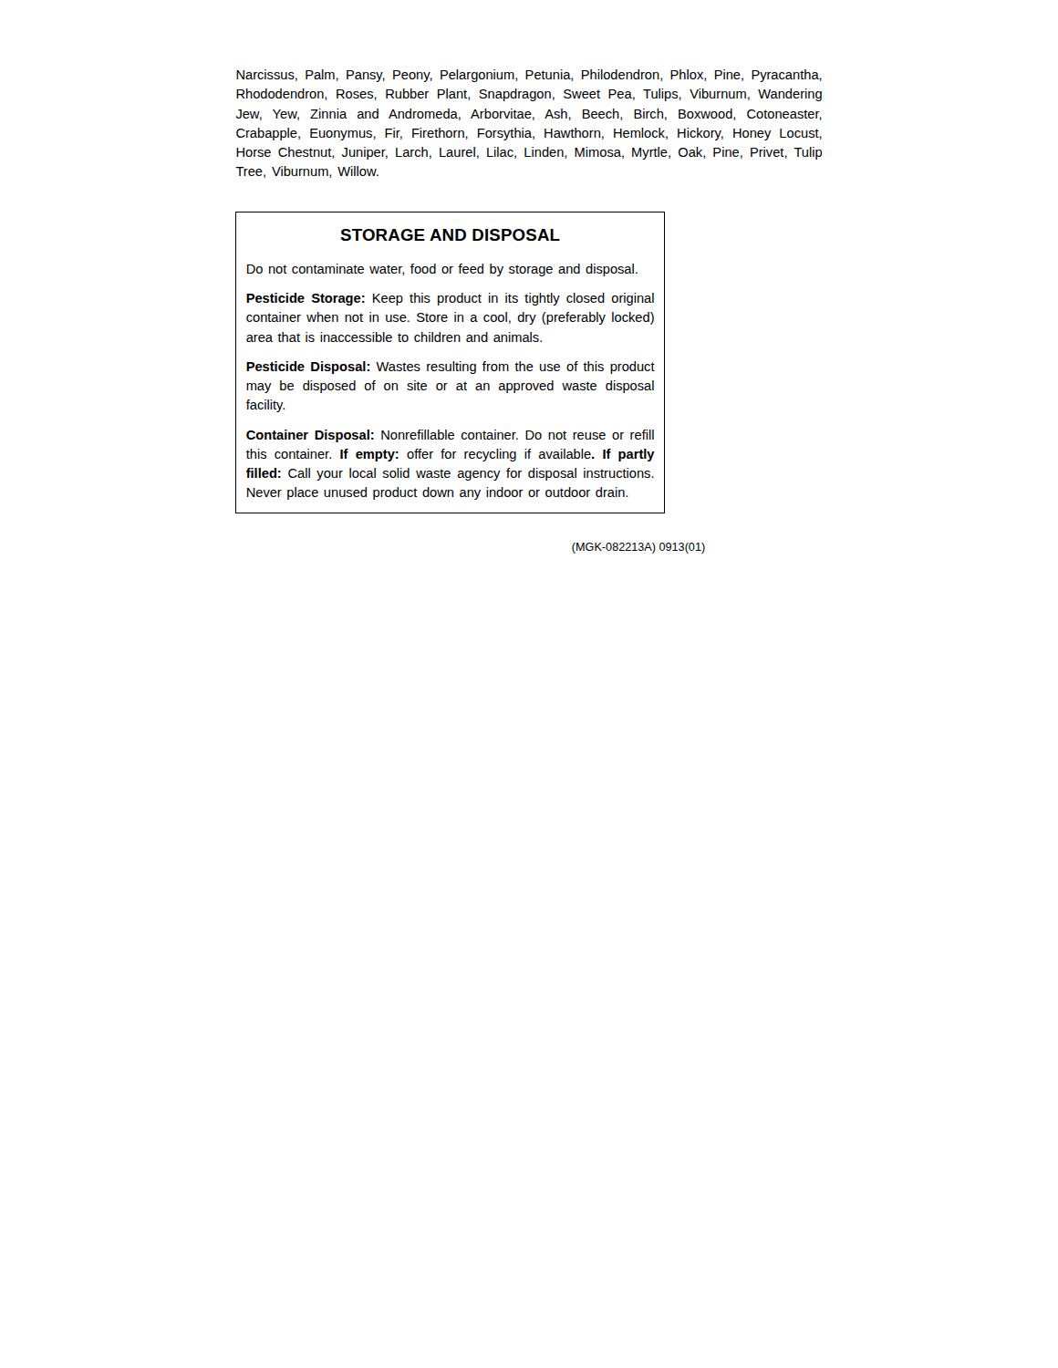Narcissus, Palm, Pansy, Peony, Pelargonium, Petunia, Philodendron, Phlox, Pine, Pyracantha, Rhododendron, Roses, Rubber Plant, Snapdragon, Sweet Pea, Tulips, Viburnum, Wandering Jew, Yew, Zinnia and Andromeda, Arborvitae, Ash, Beech, Birch, Boxwood, Cotoneaster, Crabapple, Euonymus, Fir, Firethorn, Forsythia, Hawthorn, Hemlock, Hickory, Honey Locust, Horse Chestnut, Juniper, Larch, Laurel, Lilac, Linden, Mimosa, Myrtle, Oak, Pine, Privet, Tulip Tree, Viburnum, Willow.
STORAGE AND DISPOSAL
Do not contaminate water, food or feed by storage and disposal.
Pesticide Storage: Keep this product in its tightly closed original container when not in use. Store in a cool, dry (preferably locked) area that is inaccessible to children and animals.
Pesticide Disposal: Wastes resulting from the use of this product may be disposed of on site or at an approved waste disposal facility.
Container Disposal: Nonrefillable container. Do not reuse or refill this container. If empty: offer for recycling if available. If partly filled: Call your local solid waste agency for disposal instructions. Never place unused product down any indoor or outdoor drain.
(MGK-082213A) 0913(01)